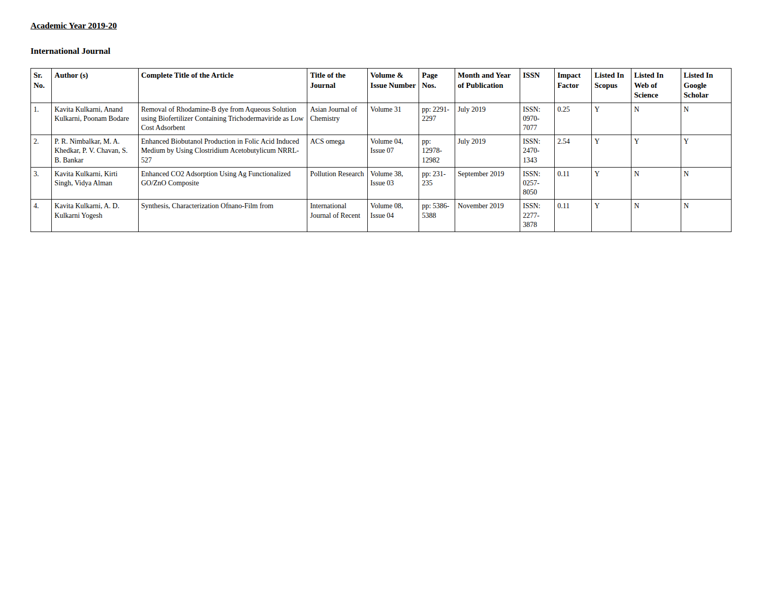Academic Year 2019-20
International Journal
| Sr. No. | Author (s) | Complete Title of the Article | Title of the Journal | Volume & Issue Number | Page Nos. | Month and Year of Publication | ISSN | Impact Factor | Listed In Scopus | Listed In Web of Science | Listed In Google Scholar |
| --- | --- | --- | --- | --- | --- | --- | --- | --- | --- | --- | --- |
| 1. | Kavita Kulkarni, Anand Kulkarni, Poonam Bodare | Removal of Rhodamine-B dye from Aqueous Solution using Biofertilizer Containing Trichodermaviride as Low Cost Adsorbent | Asian Journal of Chemistry | Volume 31 | pp: 2291-2297 | July 2019 | ISSN: 0970-7077 | 0.25 | Y | N | N |
| 2. | P. R. Nimbalkar, M. A. Khedkar, P. V. Chavan, S. B. Bankar | Enhanced Biobutanol Production in Folic Acid Induced Medium by Using Clostridium Acetobutylicum NRRL- 527 | ACS omega | Volume 04, Issue 07 | pp: 12978-12982 | July 2019 | ISSN: 2470-1343 | 2.54 | Y | Y | Y |
| 3. | Kavita Kulkarni, Kirti Singh, Vidya Alman | Enhanced CO2 Adsorption Using Ag Functionalized GO/ZnO Composite | Pollution Research | Volume 38, Issue 03 | pp: 231-235 | September 2019 | ISSN: 0257-8050 | 0.11 | Y | N | N |
| 4. | Kavita Kulkarni, A. D. Kulkarni Yogesh | Synthesis, Characterization Ofnano-Film from | International Journal of Recent | Volume 08, Issue 04 | pp: 5386-5388 | November 2019 | ISSN: 2277-3878 | 0.11 | Y | N | N |